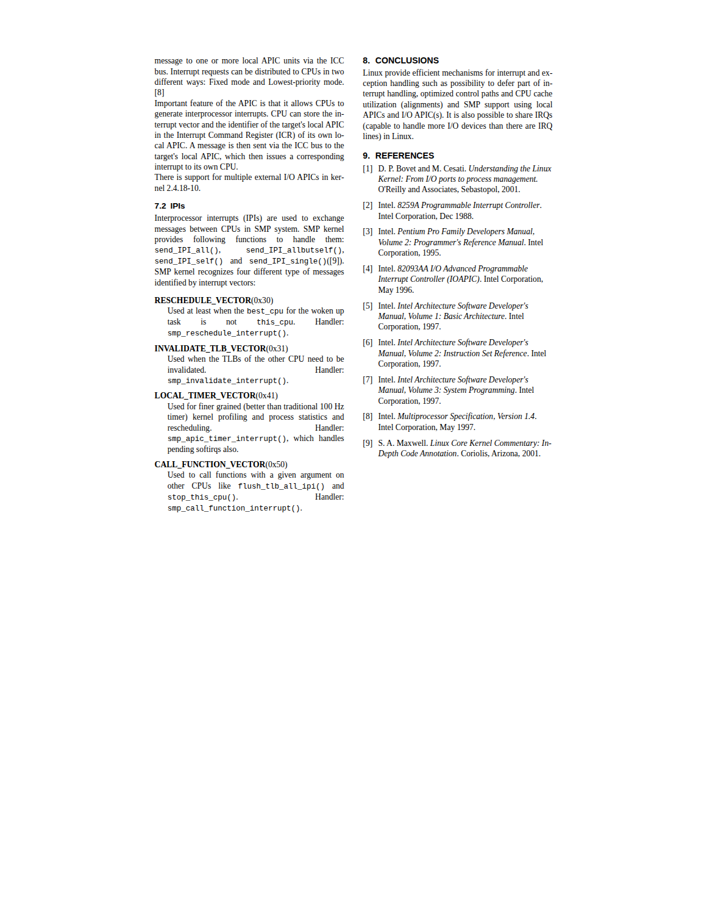message to one or more local APIC units via the ICC bus. Interrupt requests can be distributed to CPUs in two different ways: Fixed mode and Lowest-priority mode. [8]
Important feature of the APIC is that it allows CPUs to generate interprocessor interrupts. CPU can store the interrupt vector and the identifier of the target's local APIC in the Interrupt Command Register (ICR) of its own local APIC. A message is then sent via the ICC bus to the target's local APIC, which then issues a corresponding interrupt to its own CPU.
There is support for multiple external I/O APICs in kernel 2.4.18-10.
7.2 IPIs
Interprocessor interrupts (IPIs) are used to exchange messages between CPUs in SMP system. SMP kernel provides following functions to handle them: send_IPI_all(), send_IPI_allbutself(), send_IPI_self() and send_IPI_single()([9]). SMP kernel recognizes four different type of messages identified by interrupt vectors:
RESCHEDULE_VECTOR(0x30)
Used at least when the best_cpu for the woken up task is not this_cpu. Handler: smp_reschedule_interrupt().
INVALIDATE_TLB_VECTOR(0x31)
Used when the TLBs of the other CPU need to be invalidated. Handler: smp_invalidate_interrupt().
LOCAL_TIMER_VECTOR(0x41)
Used for finer grained (better than traditional 100 Hz timer) kernel profiling and process statistics and rescheduling. Handler: smp_apic_timer_interrupt(), which handles pending softirqs also.
CALL_FUNCTION_VECTOR(0x50)
Used to call functions with a given argument on other CPUs like flush_tlb_all_ipi() and stop_this_cpu(). Handler: smp_call_function_interrupt().
8. CONCLUSIONS
Linux provide efficient mechanisms for interrupt and exception handling such as possibility to defer part of interrupt handling, optimized control paths and CPU cache utilization (alignments) and SMP support using local APICs and I/O APIC(s). It is also possible to share IRQs (capable to handle more I/O devices than there are IRQ lines) in Linux.
9. REFERENCES
[1] D. P. Bovet and M. Cesati. Understanding the Linux Kernel: From I/O ports to process management. O'Reilly and Associates, Sebastopol, 2001.
[2] Intel. 8259A Programmable Interrupt Controller. Intel Corporation, Dec 1988.
[3] Intel. Pentium Pro Family Developers Manual, Volume 2: Programmer's Reference Manual. Intel Corporation, 1995.
[4] Intel. 82093AA I/O Advanced Programmable Interrupt Controller (IOAPIC). Intel Corporation, May 1996.
[5] Intel. Intel Architecture Software Developer's Manual, Volume 1: Basic Architecture. Intel Corporation, 1997.
[6] Intel. Intel Architecture Software Developer's Manual, Volume 2: Instruction Set Reference. Intel Corporation, 1997.
[7] Intel. Intel Architecture Software Developer's Manual, Volume 3: System Programming. Intel Corporation, 1997.
[8] Intel. Multiprocessor Specification, Version 1.4. Intel Corporation, May 1997.
[9] S. A. Maxwell. Linux Core Kernel Commentary: In-Depth Code Annotation. Coriolis, Arizona, 2001.